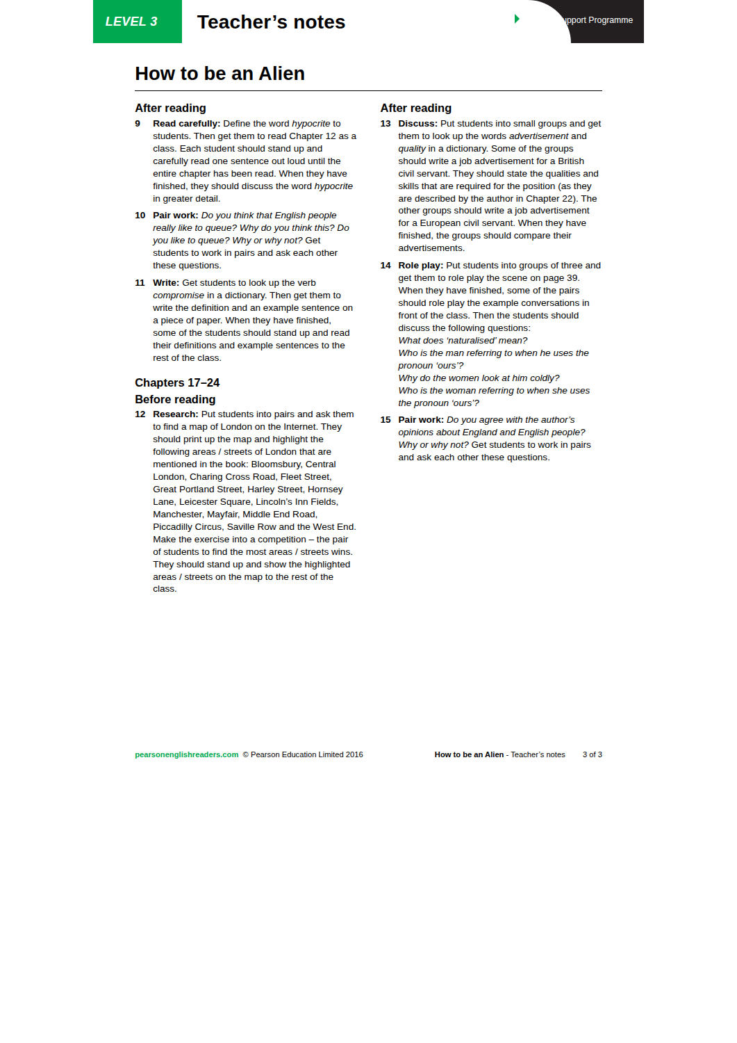LEVEL 3
Teacher’s notes
Pearson English Readers Teacher Support Programme
How to be an Alien
After reading
9 Read carefully: Define the word hypocrite to students. Then get them to read Chapter 12 as a class. Each student should stand up and carefully read one sentence out loud until the entire chapter has been read. When they have finished, they should discuss the word hypocrite in greater detail.
10 Pair work: Do you think that English people really like to queue? Why do you think this? Do you like to queue? Why or why not? Get students to work in pairs and ask each other these questions.
11 Write: Get students to look up the verb compromise in a dictionary. Then get them to write the definition and an example sentence on a piece of paper. When they have finished, some of the students should stand up and read their definitions and example sentences to the rest of the class.
Chapters 17–24
Before reading
12 Research: Put students into pairs and ask them to find a map of London on the Internet. They should print up the map and highlight the following areas / streets of London that are mentioned in the book: Bloomsbury, Central London, Charing Cross Road, Fleet Street, Great Portland Street, Harley Street, Hornsey Lane, Leicester Square, Lincoln’s Inn Fields, Manchester, Mayfair, Middle End Road, Piccadilly Circus, Saville Row and the West End. Make the exercise into a competition – the pair of students to find the most areas / streets wins. They should stand up and show the highlighted areas / streets on the map to the rest of the class.
After reading
13 Discuss: Put students into small groups and get them to look up the words advertisement and quality in a dictionary. Some of the groups should write a job advertisement for a British civil servant. They should state the qualities and skills that are required for the position (as they are described by the author in Chapter 22). The other groups should write a job advertisement for a European civil servant. When they have finished, the groups should compare their advertisements.
14 Role play: Put students into groups of three and get them to role play the scene on page 39. When they have finished, some of the pairs should role play the example conversations in front of the class. Then the students should discuss the following questions:
What does ‘naturalised’ mean?
Who is the man referring to when he uses the pronoun ‘ours’?
Why do the women look at him coldly?
Who is the woman referring to when she uses the pronoun ‘ours’?
15 Pair work: Do you agree with the author’s opinions about England and English people? Why or why not? Get students to work in pairs and ask each other these questions.
pearsonenglishreaders.com © Pearson Education Limited 2016
How to be an Alien - Teacher’s notes 3 of 3